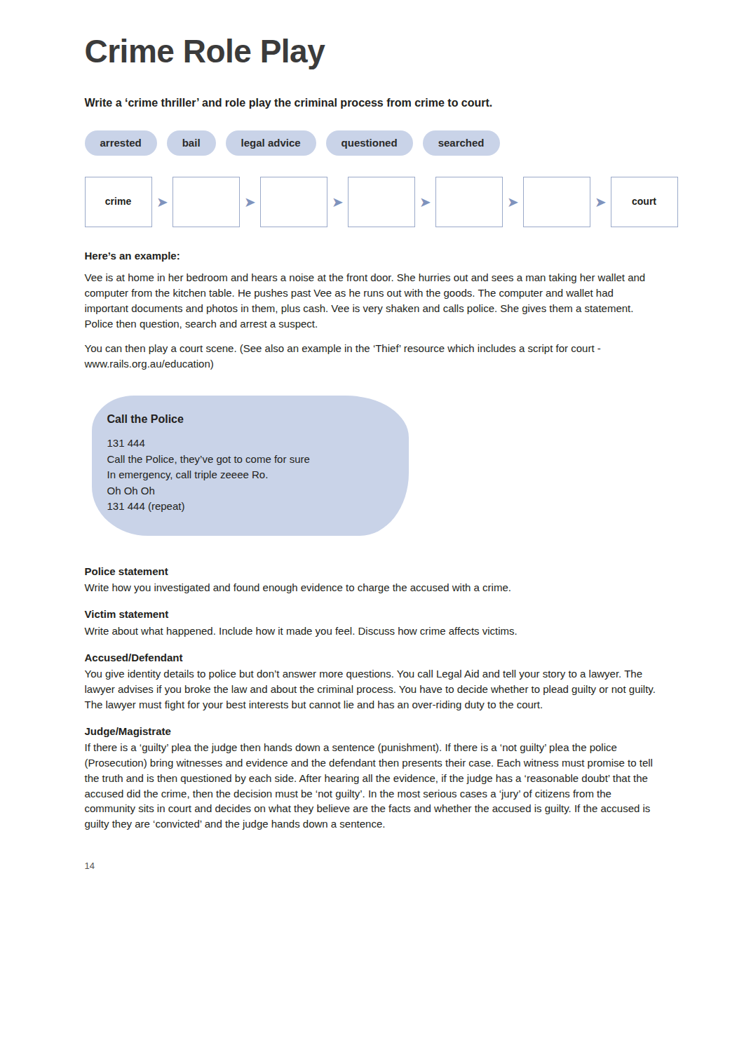Crime Role Play
Write a ‘crime thriller’ and role play the criminal process from crime to court.
arrested
bail
legal advice
questioned
searched
crime
➤
➤
➤
➤
➤
➤
court
Here’s an example:
Vee is at home in her bedroom and hears a noise at the front door. She hurries out and sees a man taking her wallet and computer from the kitchen table. He pushes past Vee as he runs out with the goods. The computer and wallet had important documents and photos in them, plus cash. Vee is very shaken and calls police. She gives them a statement. Police then question, search and arrest a suspect.
You can then play a court scene. (See also an example in the ‘Thief’ resource which includes a script for court - www.rails.org.au/education)
Call the Police
131 444
Call the Police, they’ve got to come for sure
In emergency, call triple zeeee Ro.
Oh Oh Oh
131 444 (repeat)
Police statement
Write how you investigated and found enough evidence to charge the accused with a crime.
Victim statement
Write about what happened. Include how it made you feel. Discuss how crime affects victims.
Accused/Defendant
You give identity details to police but don’t answer more questions. You call Legal Aid and tell your story to a lawyer. The lawyer advises if you broke the law and about the criminal process. You have to decide whether to plead guilty or not guilty. The lawyer must fight for your best interests but cannot lie and has an over-riding duty to the court.
Judge/Magistrate
If there is a ‘guilty’ plea the judge then hands down a sentence (punishment). If there is a ‘not guilty’ plea the police (Prosecution) bring witnesses and evidence and the defendant then presents their case. Each witness must promise to tell the truth and is then questioned by each side. After hearing all the evidence, if the judge has a ‘reasonable doubt’ that the accused did the crime, then the decision must be ‘not guilty’. In the most serious cases a ‘jury’ of citizens from the community sits in court and decides on what they believe are the facts and whether the accused is guilty. If the accused is guilty they are ‘convicted’ and the judge hands down a sentence.
14